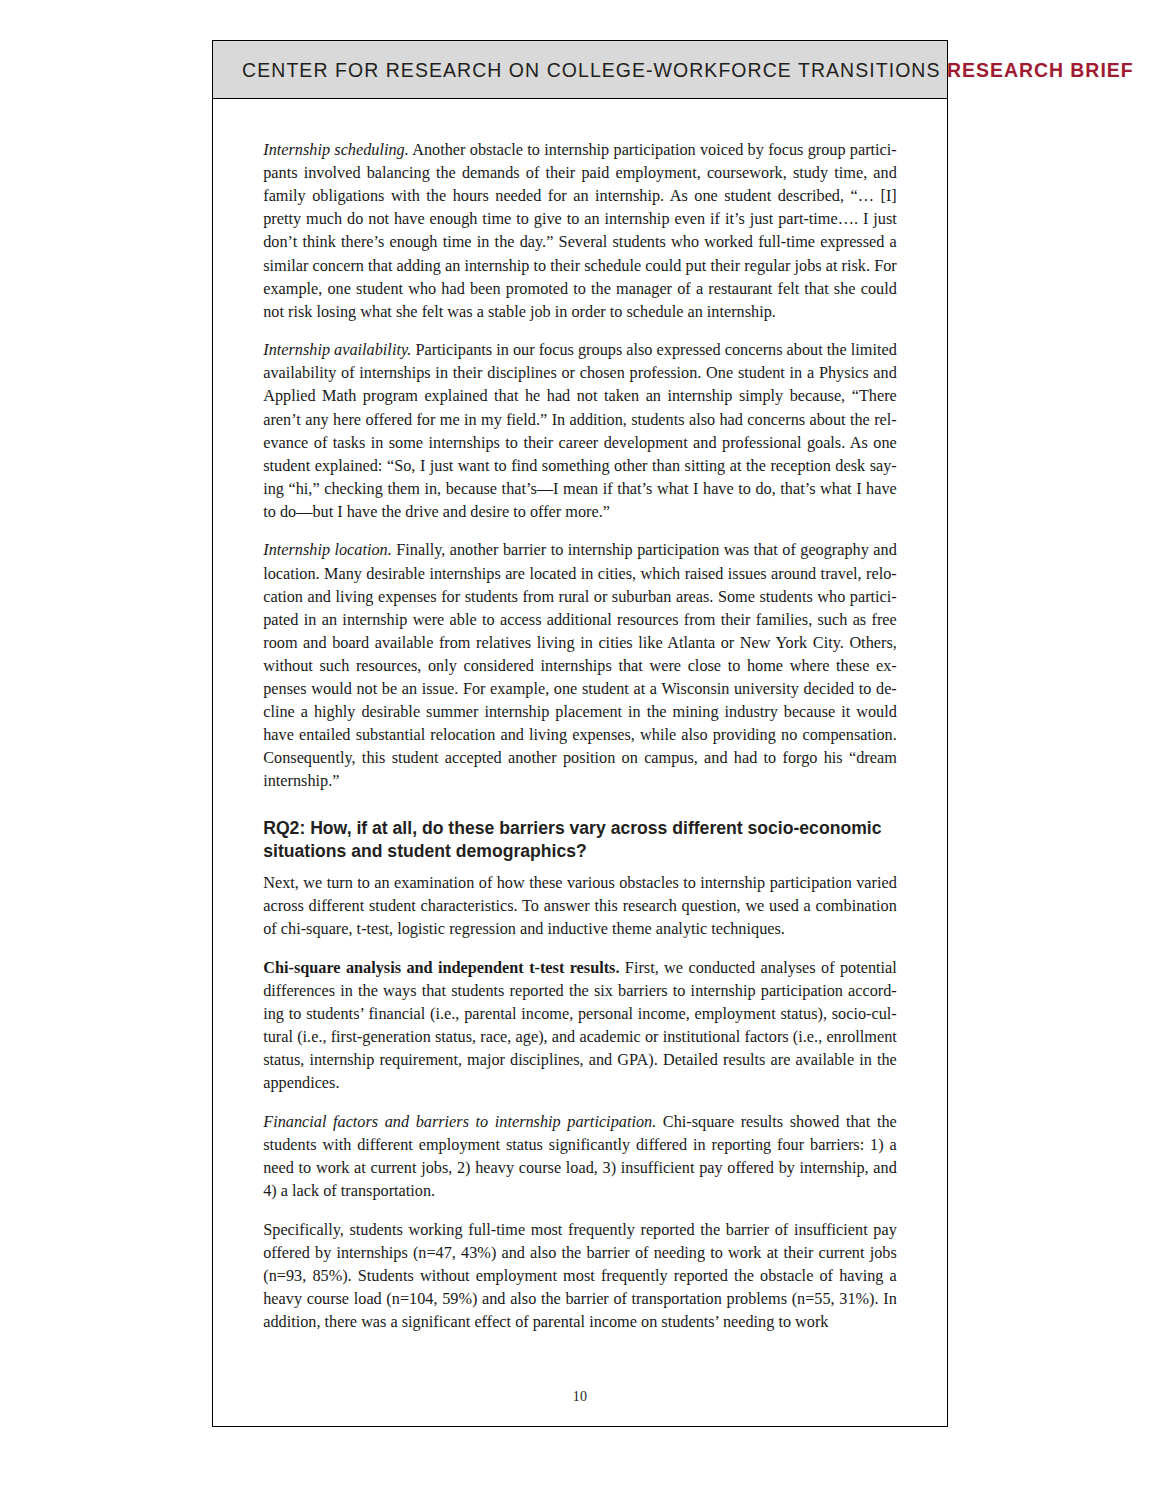Center for Research on College-Workforce Transitions Research Brief
Internship scheduling. Another obstacle to internship participation voiced by focus group participants involved balancing the demands of their paid employment, coursework, study time, and family obligations with the hours needed for an internship. As one student described, “… [I] pretty much do not have enough time to give to an internship even if it’s just part-time…. I just don’t think there’s enough time in the day.” Several students who worked full-time expressed a similar concern that adding an internship to their schedule could put their regular jobs at risk. For example, one student who had been promoted to the manager of a restaurant felt that she could not risk losing what she felt was a stable job in order to schedule an internship.
Internship availability. Participants in our focus groups also expressed concerns about the limited availability of internships in their disciplines or chosen profession. One student in a Physics and Applied Math program explained that he had not taken an internship simply because, “There aren’t any here offered for me in my field.” In addition, students also had concerns about the relevance of tasks in some internships to their career development and professional goals. As one student explained: “So, I just want to find something other than sitting at the reception desk saying “hi,” checking them in, because that’s—I mean if that’s what I have to do, that’s what I have to do—but I have the drive and desire to offer more.”
Internship location. Finally, another barrier to internship participation was that of geography and location. Many desirable internships are located in cities, which raised issues around travel, relocation and living expenses for students from rural or suburban areas. Some students who participated in an internship were able to access additional resources from their families, such as free room and board available from relatives living in cities like Atlanta or New York City. Others, without such resources, only considered internships that were close to home where these expenses would not be an issue. For example, one student at a Wisconsin university decided to decline a highly desirable summer internship placement in the mining industry because it would have entailed substantial relocation and living expenses, while also providing no compensation. Consequently, this student accepted another position on campus, and had to forgo his “dream internship.”
RQ2: How, if at all, do these barriers vary across different socio-economic situations and student demographics?
Next, we turn to an examination of how these various obstacles to internship participation varied across different student characteristics. To answer this research question, we used a combination of chi-square, t-test, logistic regression and inductive theme analytic techniques.
Chi-square analysis and independent t-test results. First, we conducted analyses of potential differences in the ways that students reported the six barriers to internship participation according to students’ financial (i.e., parental income, personal income, employment status), socio-cultural (i.e., first-generation status, race, age), and academic or institutional factors (i.e., enrollment status, internship requirement, major disciplines, and GPA). Detailed results are available in the appendices.
Financial factors and barriers to internship participation. Chi-square results showed that the students with different employment status significantly differed in reporting four barriers: 1) a need to work at current jobs, 2) heavy course load, 3) insufficient pay offered by internship, and 4) a lack of transportation.
Specifically, students working full-time most frequently reported the barrier of insufficient pay offered by internships (n=47, 43%) and also the barrier of needing to work at their current jobs (n=93, 85%). Students without employment most frequently reported the obstacle of having a heavy course load (n=104, 59%) and also the barrier of transportation problems (n=55, 31%). In addition, there was a significant effect of parental income on students’ needing to work
10